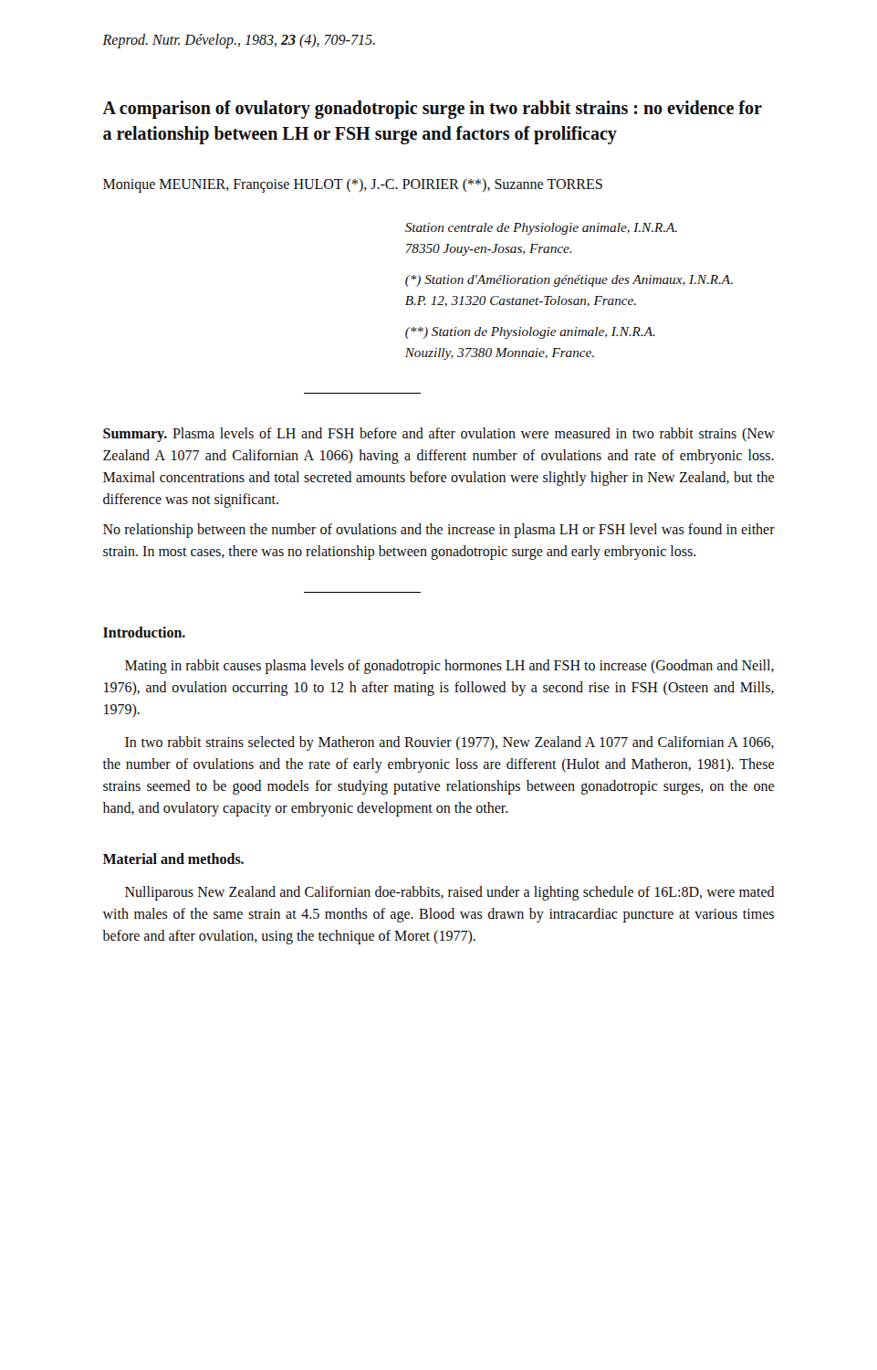Reprod. Nutr. Dévelop., 1983, 23 (4), 709-715.
A comparison of ovulatory gonadotropic surge in two rabbit strains : no evidence for a relationship between LH or FSH surge and factors of prolificacy
Monique MEUNIER, Françoise HULOT (*), J.-C. POIRIER (**), Suzanne TORRES
Station centrale de Physiologie animale, I.N.R.A.
78350 Jouy-en-Josas, France.
(*) Station d'Amélioration génétique des Animaux, I.N.R.A.
B.P. 12, 31320 Castanet-Tolosan, France.
(**) Station de Physiologie animale, I.N.R.A.
Nouzilly, 37380 Monnaie, France.
Summary. Plasma levels of LH and FSH before and after ovulation were measured in two rabbit strains (New Zealand A 1077 and Californian A 1066) having a different number of ovulations and rate of embryonic loss. Maximal concentrations and total secreted amounts before ovulation were slightly higher in New Zealand, but the difference was not significant.
No relationship between the number of ovulations and the increase in plasma LH or FSH level was found in either strain. In most cases, there was no relationship between gonadotropic surge and early embryonic loss.
Introduction.
Mating in rabbit causes plasma levels of gonadotropic hormones LH and FSH to increase (Goodman and Neill, 1976), and ovulation occurring 10 to 12 h after mating is followed by a second rise in FSH (Osteen and Mills, 1979).
In two rabbit strains selected by Matheron and Rouvier (1977), New Zealand A 1077 and Californian A 1066, the number of ovulations and the rate of early embryonic loss are different (Hulot and Matheron, 1981). These strains seemed to be good models for studying putative relationships between gonadotropic surges, on the one hand, and ovulatory capacity or embryonic development on the other.
Material and methods.
Nulliparous New Zealand and Californian doe-rabbits, raised under a lighting schedule of 16L:8D, were mated with males of the same strain at 4.5 months of age. Blood was drawn by intracardiac puncture at various times before and after ovulation, using the technique of Moret (1977).